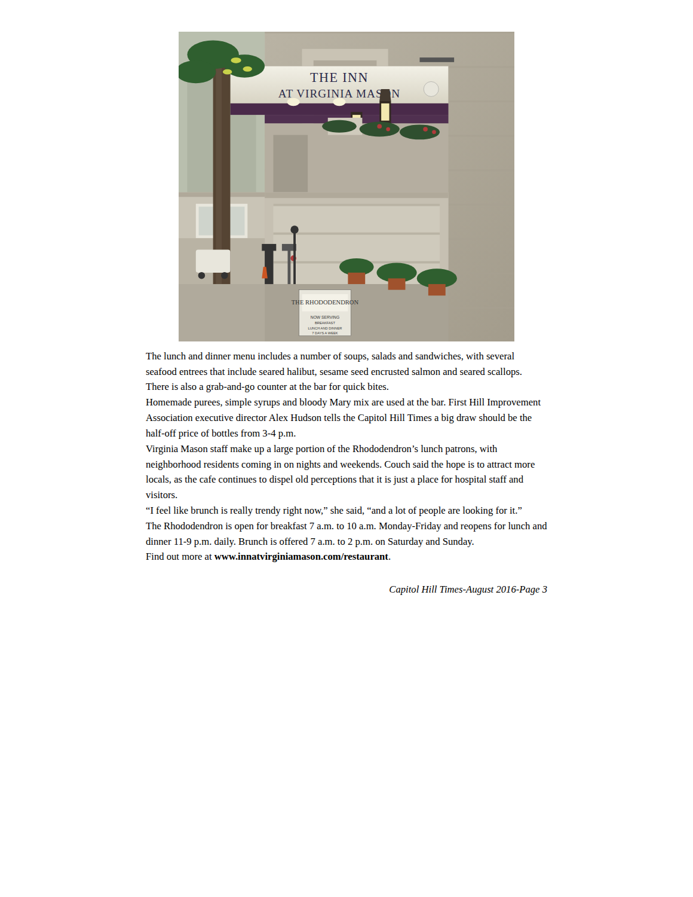The lunch and dinner menu includes a number of soups, salads and sandwiches, with several seafood entrees that include seared halibut, sesame seed encrusted salmon and seared scallops. There is also a grab-and-go counter at the bar for quick bites.
Homemade purees, simple syrups and bloody Mary mix are used at the bar. First Hill Improvement Association executive director Alex Hudson tells the Capitol Hill Times a big draw should be the half-off price of bottles from 3-4 p.m.
Virginia Mason staff make up a large portion of the Rhododendron’s lunch patrons, with neighborhood residents coming in on nights and weekends. Couch said the hope is to attract more locals, as the cafe continues to dispel old perceptions that it is just a place for hospital staff and visitors.
“I feel like brunch is really trendy right now,” she said, “and a lot of people are looking for it.”
The Rhododendron is open for breakfast 7 a.m. to 10 a.m. Monday-Friday and reopens for lunch and dinner 11-9 p.m. daily. Brunch is offered 7 a.m. to 2 p.m. on Saturday and Sunday.
Find out more at www.innatvirginiamason.com/restaurant.
Capitol Hill Times-August 2016-Page 3